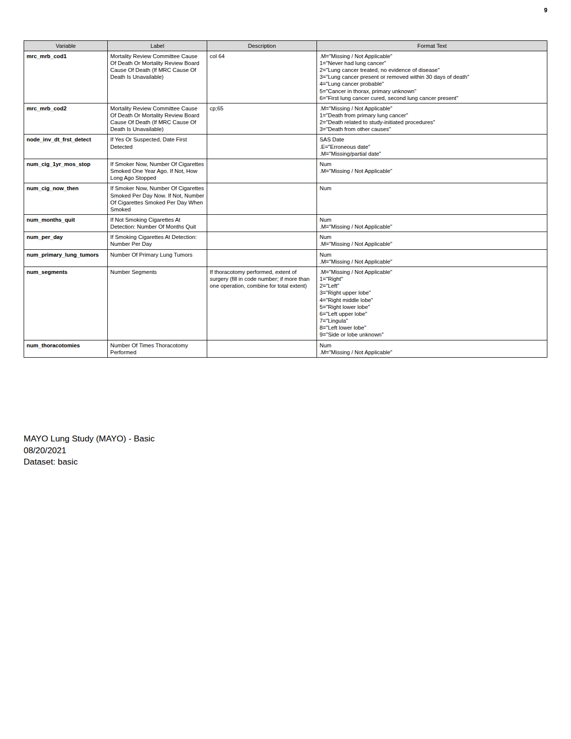9
| Variable | Label | Description | Format Text |
| --- | --- | --- | --- |
| mrc_mrb_cod1 | Mortality Review Committee Cause Of Death Or Mortality Review Board Cause Of Death (If MRC Cause Of Death Is Unavailable) | col 64 | .M="Missing / Not Applicable" 1="Never had lung cancer" 2="Lung cancer treated, no evidence of disease" 3="Lung cancer present or removed within 30 days of death" 4="Lung cancer probable" 5="Cancer in thorax, primary unknown" 6="First lung cancer cured, second lung cancer present" |
| mrc_mrb_cod2 | Mortality Review Committee Cause Of Death Or Mortality Review Board Cause Of Death (If MRC Cause Of Death Is Unavailable) | cp;65 | .M="Missing / Not Applicable" 1="Death from primary lung cancer" 2="Death related to study-initiated procedures" 3="Death from other causes" |
| node_inv_dt_frst_detect | If Yes Or Suspected, Date First Detected | | SAS Date .E="Erroneous date" .M="Missing/partial date" |
| num_cig_1yr_mos_stop | If Smoker Now, Number Of Cigarettes Smoked One Year Ago. If Not, How Long Ago Stopped | | Num .M="Missing / Not Applicable" |
| num_cig_now_then | If Smoker Now, Number Of Cigarettes Smoked Per Day Now. If Not, Number Of Cigarettes Smoked Per Day When Smoked | | Num |
| num_months_quit | If Not Smoking Cigarettes At Detection: Number Of Months Quit | | Num .M="Missing / Not Applicable" |
| num_per_day | If Smoking Cigarettes At Detection: Number Per Day | | Num .M="Missing / Not Applicable" |
| num_primary_lung_tumors | Number Of Primary Lung Tumors | | Num .M="Missing / Not Applicable" |
| num_segments | Number Segments | If thoracotomy performed, extent of surgery (fill in code number; if more than one operation, combine for total extent) | .M="Missing / Not Applicable" 1="Right" 2="Left" 3="Right upper lobe" 4="Right middle lobe" 5="Right lower lobe" 6="Left upper lobe" 7="Lingula" 8="Left lower lobe" 9="Side or lobe unknown" |
| num_thoracotomies | Number Of Times Thoracotomy Performed | | Num .M="Missing / Not Applicable" |
MAYO Lung Study (MAYO) - Basic
08/20/2021
Dataset: basic